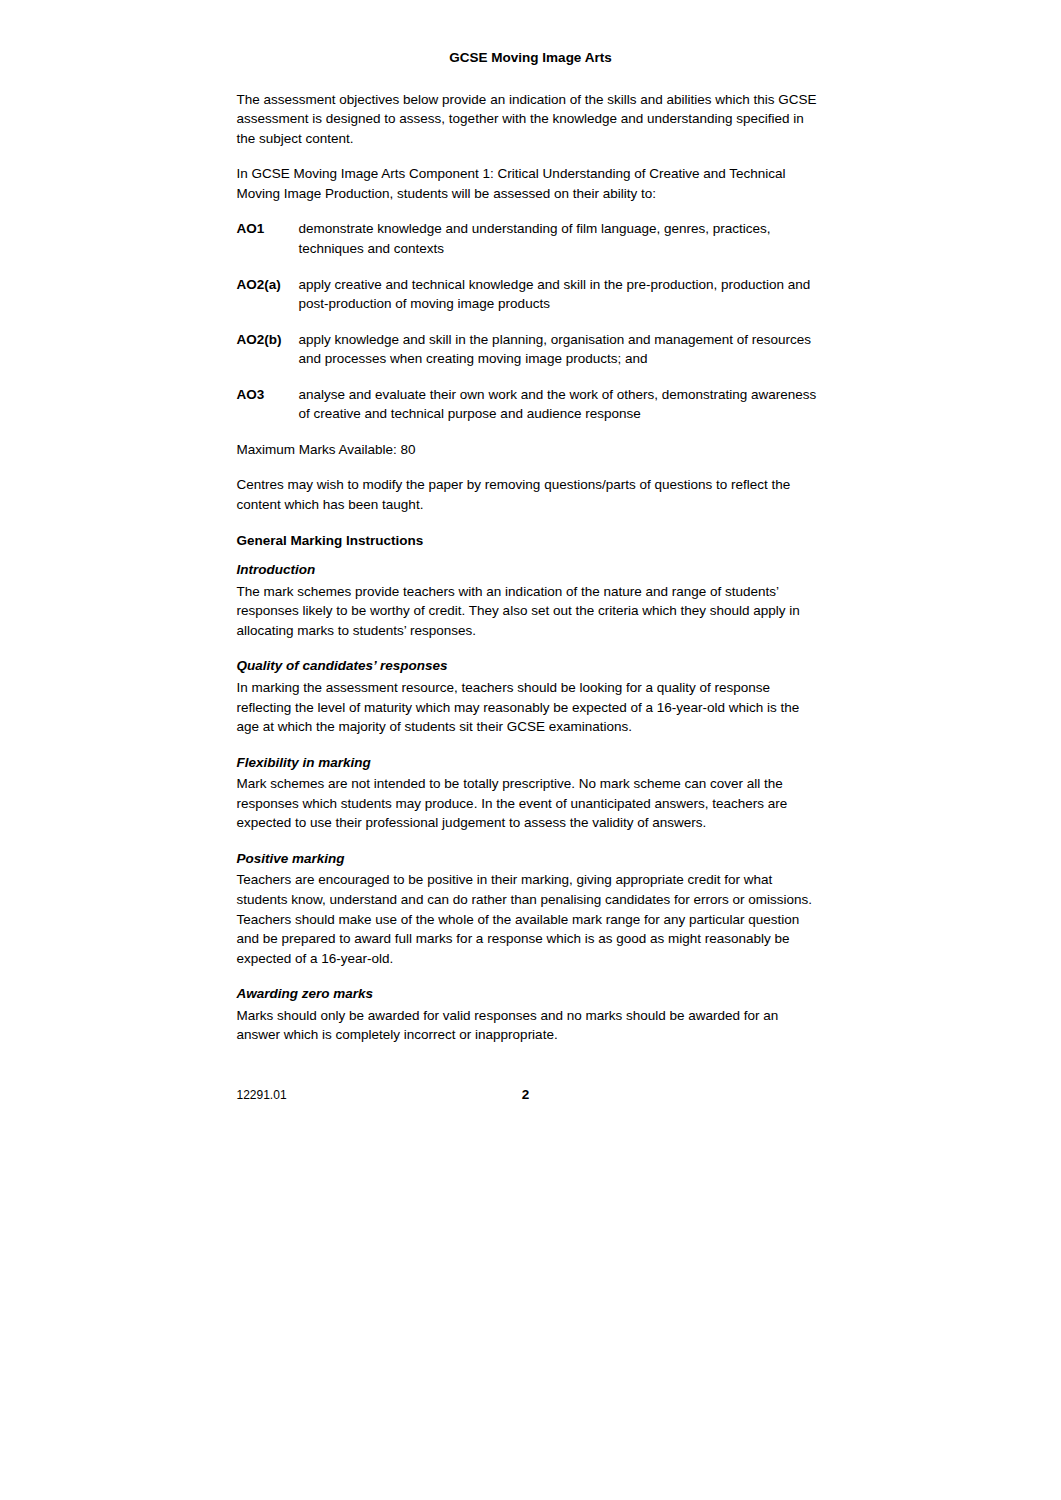GCSE Moving Image Arts
The assessment objectives below provide an indication of the skills and abilities which this GCSE assessment is designed to assess, together with the knowledge and understanding specified in the subject content.
In GCSE Moving Image Arts Component 1: Critical Understanding of Creative and Technical Moving Image Production, students will be assessed on their ability to:
AO1
demonstrate knowledge and understanding of film language, genres, practices, techniques and contexts
AO2(a)
apply creative and technical knowledge and skill in the pre-production, production and post-production of moving image products
AO2(b)
apply knowledge and skill in the planning, organisation and management of resources and processes when creating moving image products; and
AO3
analyse and evaluate their own work and the work of others, demonstrating awareness of creative and technical purpose and audience response
Maximum Marks Available: 80
Centres may wish to modify the paper by removing questions/parts of questions to reflect the content which has been taught.
General Marking Instructions
Introduction
The mark schemes provide teachers with an indication of the nature and range of students’ responses likely to be worthy of credit. They also set out the criteria which they should apply in allocating marks to students’ responses.
Quality of candidates’ responses
In marking the assessment resource, teachers should be looking for a quality of response reflecting the level of maturity which may reasonably be expected of a 16-year-old which is the age at which the majority of students sit their GCSE examinations.
Flexibility in marking
Mark schemes are not intended to be totally prescriptive. No mark scheme can cover all the responses which students may produce. In the event of unanticipated answers, teachers are expected to use their professional judgement to assess the validity of answers.
Positive marking
Teachers are encouraged to be positive in their marking, giving appropriate credit for what students know, understand and can do rather than penalising candidates for errors or omissions. Teachers should make use of the whole of the available mark range for any particular question and be prepared to award full marks for a response which is as good as might reasonably be expected of a 16-year-old.
Awarding zero marks
Marks should only be awarded for valid responses and no marks should be awarded for an answer which is completely incorrect or inappropriate.
12291.01
2